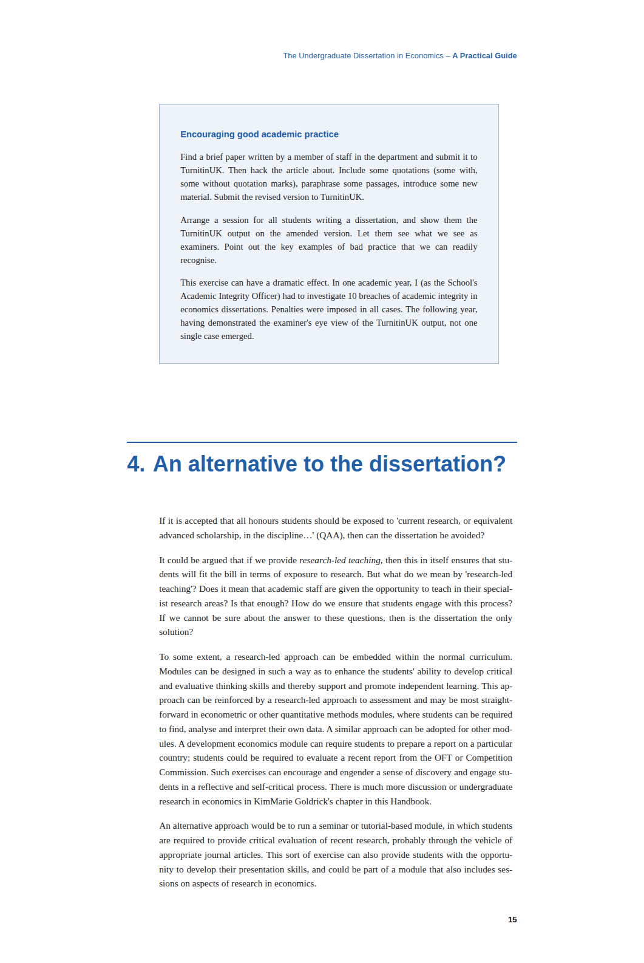The Undergraduate Dissertation in Economics – A Practical Guide
Encouraging good academic practice
Find a brief paper written by a member of staff in the department and submit it to TurnitinUK. Then hack the article about. Include some quotations (some with, some without quotation marks), paraphrase some passages, introduce some new material. Submit the revised version to TurnitinUK.
Arrange a session for all students writing a dissertation, and show them the TurnitinUK output on the amended version. Let them see what we see as examiners. Point out the key examples of bad practice that we can readily recognise.
This exercise can have a dramatic effect. In one academic year, I (as the School's Academic Integrity Officer) had to investigate 10 breaches of academic integrity in economics dissertations. Penalties were imposed in all cases. The following year, having demonstrated the examiner's eye view of the TurnitinUK output, not one single case emerged.
4. An alternative to the dissertation?
If it is accepted that all honours students should be exposed to 'current research, or equivalent advanced scholarship, in the discipline…' (QAA), then can the dissertation be avoided?
It could be argued that if we provide research-led teaching, then this in itself ensures that students will fit the bill in terms of exposure to research. But what do we mean by 'research-led teaching'? Does it mean that academic staff are given the opportunity to teach in their specialist research areas? Is that enough? How do we ensure that students engage with this process? If we cannot be sure about the answer to these questions, then is the dissertation the only solution?
To some extent, a research-led approach can be embedded within the normal curriculum. Modules can be designed in such a way as to enhance the students' ability to develop critical and evaluative thinking skills and thereby support and promote independent learning. This approach can be reinforced by a research-led approach to assessment and may be most straightforward in econometric or other quantitative methods modules, where students can be required to find, analyse and interpret their own data. A similar approach can be adopted for other modules. A development economics module can require students to prepare a report on a particular country; students could be required to evaluate a recent report from the OFT or Competition Commission. Such exercises can encourage and engender a sense of discovery and engage students in a reflective and self-critical process. There is much more discussion or undergraduate research in economics in KimMarie Goldrick's chapter in this Handbook.
An alternative approach would be to run a seminar or tutorial-based module, in which students are required to provide critical evaluation of recent research, probably through the vehicle of appropriate journal articles. This sort of exercise can also provide students with the opportunity to develop their presentation skills, and could be part of a module that also includes sessions on aspects of research in economics.
15